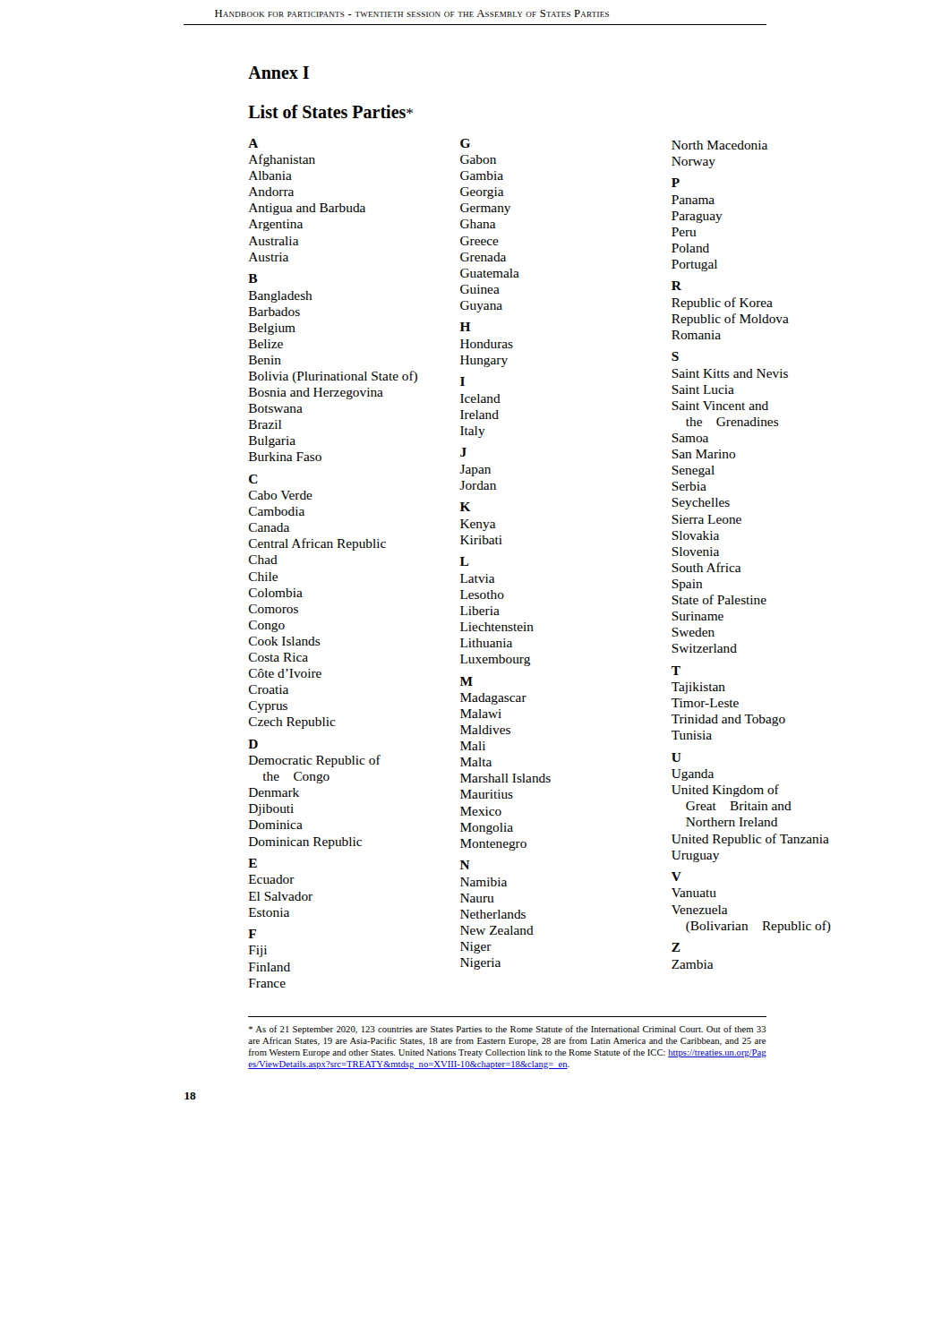Handbook for participants - twentieth session of the Assembly of States Parties
Annex I
List of States Parties*
A
Afghanistan
Albania
Andorra
Antigua and Barbuda
Argentina
Australia
Austria
B
Bangladesh
Barbados
Belgium
Belize
Benin
Bolivia (Plurinational State of)
Bosnia and Herzegovina
Botswana
Brazil
Bulgaria
Burkina Faso
C
Cabo Verde
Cambodia
Canada
Central African Republic
Chad
Chile
Colombia
Comoros
Congo
Cook Islands
Costa Rica
Côte d’Ivoire
Croatia
Cyprus
Czech Republic
D
Democratic Republic of the Congo
Denmark
Djibouti
Dominica
Dominican Republic
E
Ecuador
El Salvador
Estonia
F
Fiji
Finland
France
G
Gabon
Gambia
Georgia
Germany
Ghana
Greece
Grenada
Guatemala
Guinea
Guyana
H
Honduras
Hungary
I
Iceland
Ireland
Italy
J
Japan
Jordan
K
Kenya
Kiribati
L
Latvia
Lesotho
Liberia
Liechtenstein
Lithuania
Luxembourg
M
Madagascar
Malawi
Maldives
Mali
Malta
Marshall Islands
Mauritius
Mexico
Mongolia
Montenegro
N
Namibia
Nauru
Netherlands
New Zealand
Niger
Nigeria
North Macedonia
Norway
P
Panama
Paraguay
Peru
Poland
Portugal
R
Republic of Korea
Republic of Moldova
Romania
S
Saint Kitts and Nevis
Saint Lucia
Saint Vincent and the Grenadines
Samoa
San Marino
Senegal
Serbia
Seychelles
Sierra Leone
Slovakia
Slovenia
South Africa
Spain
State of Palestine
Suriname
Sweden
Switzerland
T
Tajikistan
Timor-Leste
Trinidad and Tobago
Tunisia
U
Uganda
United Kingdom of Great Britain and Northern Ireland
United Republic of Tanzania
Uruguay
V
Vanuatu
Venezuela (Bolivarian Republic of)
Z
Zambia
* As of 21 September 2020, 123 countries are States Parties to the Rome Statute of the International Criminal Court. Out of them 33 are African States, 19 are Asia-Pacific States, 18 are from Eastern Europe, 28 are from Latin America and the Caribbean, and 25 are from Western Europe and other States. United Nations Treaty Collection link to the Rome Statute of the ICC: https://treaties.un.org/Pages/ViewDetails.aspx?src=TREATY&mtdsg_no=XVIII-10&chapter=18&clang=_en.
18